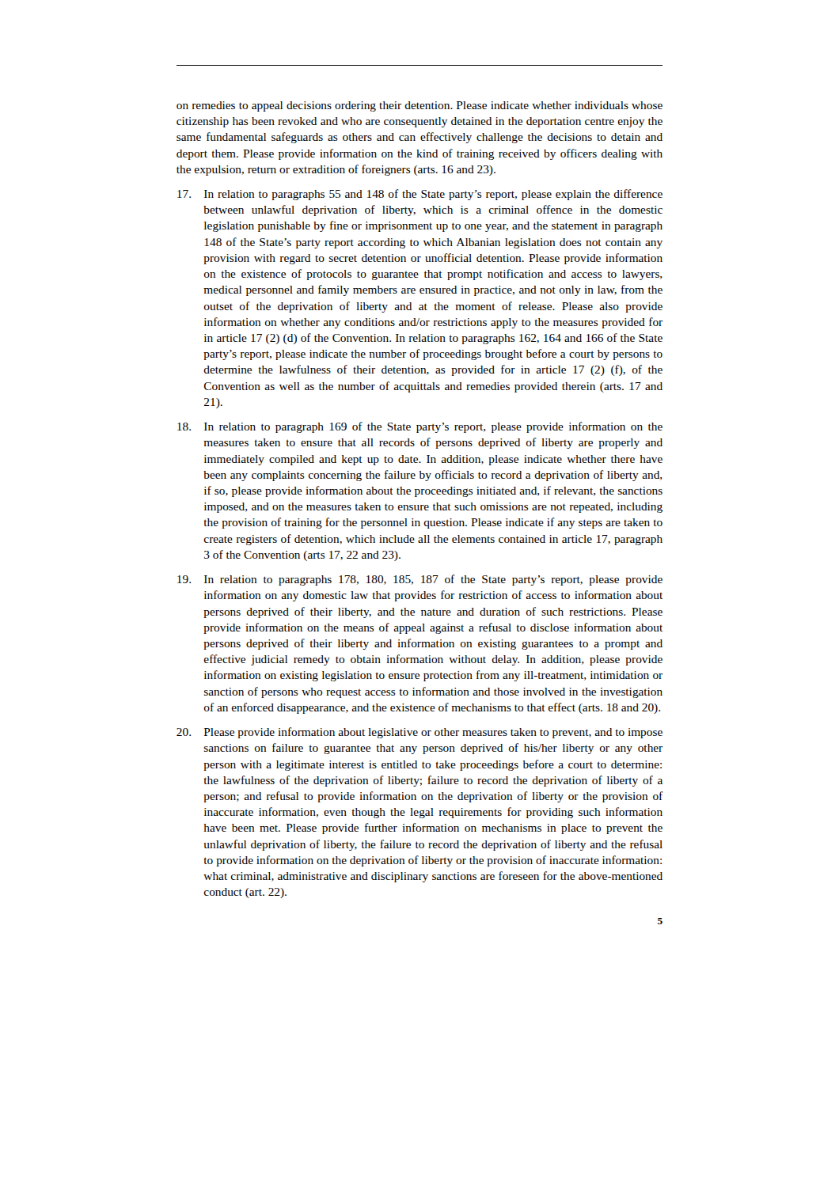on remedies to appeal decisions ordering their detention. Please indicate whether individuals whose citizenship has been revoked and who are consequently detained in the deportation centre enjoy the same fundamental safeguards as others and can effectively challenge the decisions to detain and deport them. Please provide information on the kind of training received by officers dealing with the expulsion, return or extradition of foreigners (arts. 16 and 23).
17.
In relation to paragraphs 55 and 148 of the State party’s report, please explain the difference between unlawful deprivation of liberty, which is a criminal offence in the domestic legislation punishable by fine or imprisonment up to one year, and the statement in paragraph 148 of the State’s party report according to which Albanian legislation does not contain any provision with regard to secret detention or unofficial detention. Please provide information on the existence of protocols to guarantee that prompt notification and access to lawyers, medical personnel and family members are ensured in practice, and not only in law, from the outset of the deprivation of liberty and at the moment of release. Please also provide information on whether any conditions and/or restrictions apply to the measures provided for in article 17 (2) (d) of the Convention. In relation to paragraphs 162, 164 and 166 of the State party’s report, please indicate the number of proceedings brought before a court by persons to determine the lawfulness of their detention, as provided for in article 17 (2) (f), of the Convention as well as the number of acquittals and remedies provided therein (arts. 17 and 21).
18.
In relation to paragraph 169 of the State party’s report, please provide information on the measures taken to ensure that all records of persons deprived of liberty are properly and immediately compiled and kept up to date. In addition, please indicate whether there have been any complaints concerning the failure by officials to record a deprivation of liberty and, if so, please provide information about the proceedings initiated and, if relevant, the sanctions imposed, and on the measures taken to ensure that such omissions are not repeated, including the provision of training for the personnel in question. Please indicate if any steps are taken to create registers of detention, which include all the elements contained in article 17, paragraph 3 of the Convention (arts 17, 22 and 23).
19.
In relation to paragraphs 178, 180, 185, 187 of the State party’s report, please provide information on any domestic law that provides for restriction of access to information about persons deprived of their liberty, and the nature and duration of such restrictions. Please provide information on the means of appeal against a refusal to disclose information about persons deprived of their liberty and information on existing guarantees to a prompt and effective judicial remedy to obtain information without delay. In addition, please provide information on existing legislation to ensure protection from any ill-treatment, intimidation or sanction of persons who request access to information and those involved in the investigation of an enforced disappearance, and the existence of mechanisms to that effect (arts. 18 and 20).
20.
Please provide information about legislative or other measures taken to prevent, and to impose sanctions on failure to guarantee that any person deprived of his/her liberty or any other person with a legitimate interest is entitled to take proceedings before a court to determine: the lawfulness of the deprivation of liberty; failure to record the deprivation of liberty of a person; and refusal to provide information on the deprivation of liberty or the provision of inaccurate information, even though the legal requirements for providing such information have been met. Please provide further information on mechanisms in place to prevent the unlawful deprivation of liberty, the failure to record the deprivation of liberty and the refusal to provide information on the deprivation of liberty or the provision of inaccurate information: what criminal, administrative and disciplinary sanctions are foreseen for the above-mentioned conduct (art. 22).
5